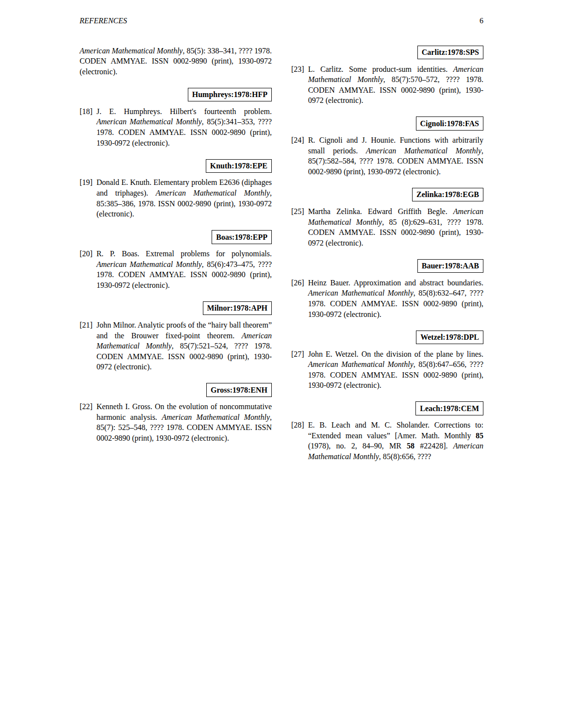REFERENCES 6
American Mathematical Monthly, 85(5): 338–341, ???? 1978. CODEN AMMYAE. ISSN 0002-9890 (print), 1930-0972 (electronic).
Humphreys:1978:HFP
[18] J. E. Humphreys. Hilbert's fourteenth problem. American Mathematical Monthly, 85(5):341–353, ???? 1978. CODEN AMMYAE. ISSN 0002-9890 (print), 1930-0972 (electronic).
Knuth:1978:EPE
[19] Donald E. Knuth. Elementary problem E2636 (diphages and triphages). American Mathematical Monthly, 85:385–386, 1978. ISSN 0002-9890 (print), 1930-0972 (electronic).
Boas:1978:EPP
[20] R. P. Boas. Extremal problems for polynomials. American Mathematical Monthly, 85(6):473–475, ???? 1978. CODEN AMMYAE. ISSN 0002-9890 (print), 1930-0972 (electronic).
Milnor:1978:APH
[21] John Milnor. Analytic proofs of the “hairy ball theorem” and the Brouwer fixed-point theorem. American Mathematical Monthly, 85(7):521–524, ???? 1978. CODEN AMMYAE. ISSN 0002-9890 (print), 1930-0972 (electronic).
Gross:1978:ENH
[22] Kenneth I. Gross. On the evolution of noncommutative harmonic analysis. American Mathematical Monthly, 85(7): 525–548, ???? 1978. CODEN AMMYAE. ISSN 0002-9890 (print), 1930-0972 (electronic).
Carlitz:1978:SPS
[23] L. Carlitz. Some product-sum identities. American Mathematical Monthly, 85(7):570–572, ???? 1978. CODEN AMMYAE. ISSN 0002-9890 (print), 1930-0972 (electronic).
Cignoli:1978:FAS
[24] R. Cignoli and J. Hounie. Functions with arbitrarily small periods. American Mathematical Monthly, 85(7):582–584, ???? 1978. CODEN AMMYAE. ISSN 0002-9890 (print), 1930-0972 (electronic).
Zelinka:1978:EGB
[25] Martha Zelinka. Edward Griffith Begle. American Mathematical Monthly, 85 (8):629–631, ???? 1978. CODEN AMMYAE. ISSN 0002-9890 (print), 1930-0972 (electronic).
Bauer:1978:AAB
[26] Heinz Bauer. Approximation and abstract boundaries. American Mathematical Monthly, 85(8):632–647, ???? 1978. CODEN AMMYAE. ISSN 0002-9890 (print), 1930-0972 (electronic).
Wetzel:1978:DPL
[27] John E. Wetzel. On the division of the plane by lines. American Mathematical Monthly, 85(8):647–656, ???? 1978. CODEN AMMYAE. ISSN 0002-9890 (print), 1930-0972 (electronic).
Leach:1978:CEM
[28] E. B. Leach and M. C. Sholander. Corrections to: “Extended mean values” [Amer. Math. Monthly 85 (1978), no. 2, 84–90, MR 58 #22428]. American Mathematical Monthly, 85(8):656, ????